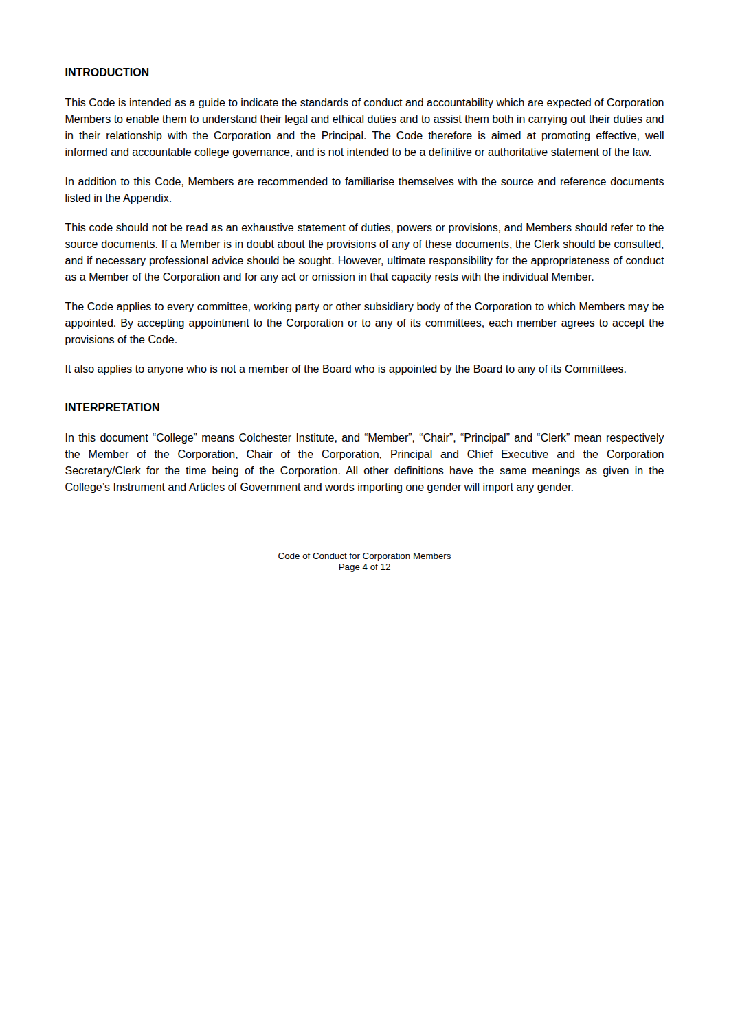Introduction
This Code is intended as a guide to indicate the standards of conduct and accountability which are expected of Corporation Members to enable them to understand their legal and ethical duties and to assist them both in carrying out their duties and in their relationship with the Corporation and the Principal. The Code therefore is aimed at promoting effective, well informed and accountable college governance, and is not intended to be a definitive or authoritative statement of the law.
In addition to this Code, Members are recommended to familiarise themselves with the source and reference documents listed in the Appendix.
This code should not be read as an exhaustive statement of duties, powers or provisions, and Members should refer to the source documents. If a Member is in doubt about the provisions of any of these documents, the Clerk should be consulted, and if necessary professional advice should be sought. However, ultimate responsibility for the appropriateness of conduct as a Member of the Corporation and for any act or omission in that capacity rests with the individual Member.
The Code applies to every committee, working party or other subsidiary body of the Corporation to which Members may be appointed. By accepting appointment to the Corporation or to any of its committees, each member agrees to accept the provisions of the Code.
It also applies to anyone who is not a member of the Board who is appointed by the Board to any of its Committees.
Interpretation
In this document “College” means Colchester Institute, and “Member”, “Chair”, “Principal” and “Clerk” mean respectively the Member of the Corporation, Chair of the Corporation, Principal and Chief Executive and the Corporation Secretary/Clerk for the time being of the Corporation. All other definitions have the same meanings as given in the College’s Instrument and Articles of Government and words importing one gender will import any gender.
Code of Conduct for Corporation Members
Page 4 of 12